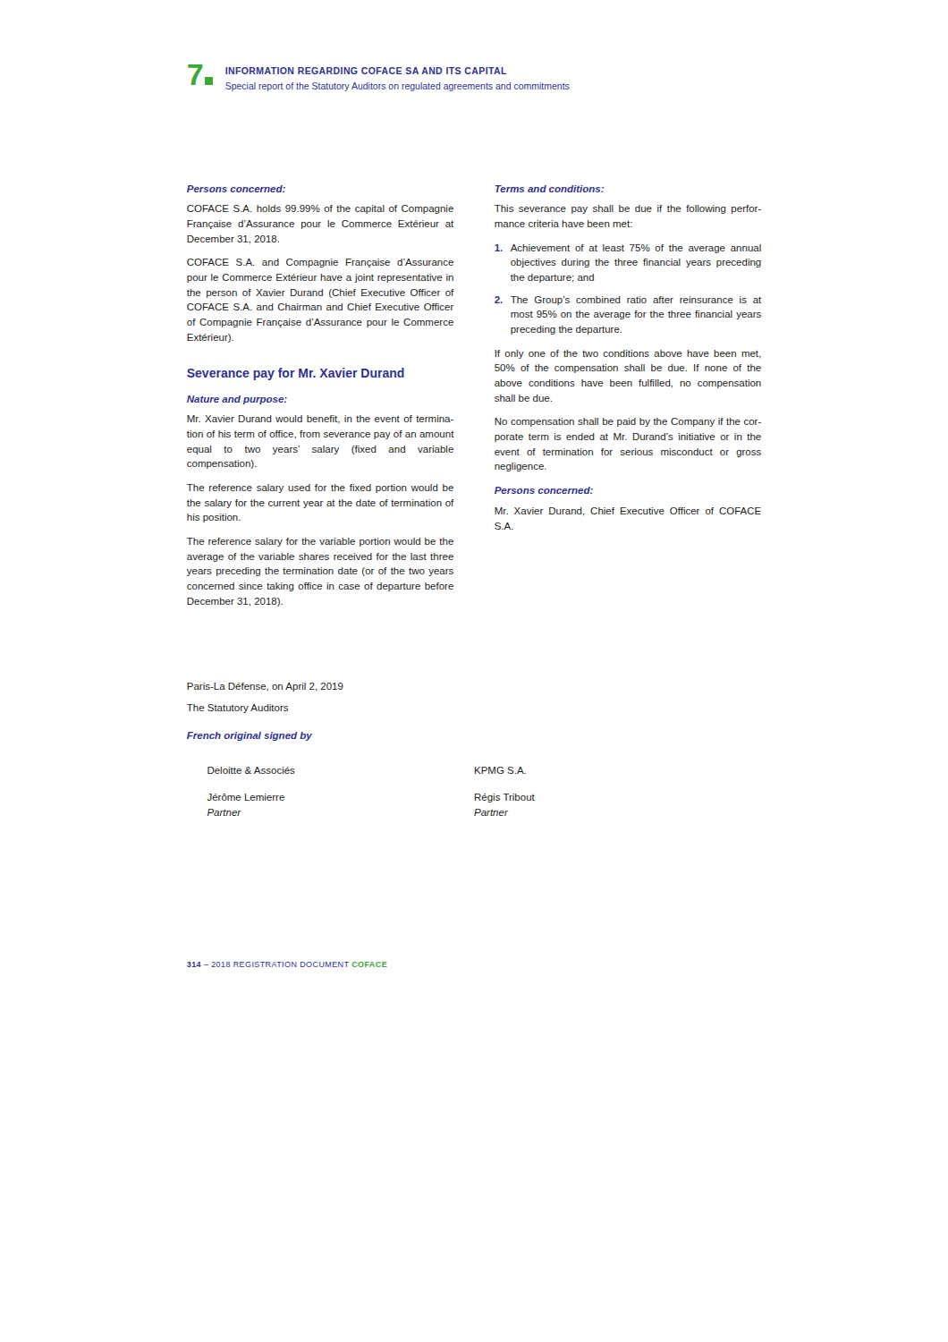7
Information regarding COFACE SA and its capital
Special report of the Statutory Auditors on regulated agreements and commitments
Persons concerned:
COFACE S.A. holds 99.99% of the capital of Compagnie Française d’Assurance pour le Commerce Extérieur at December 31, 2018.
COFACE S.A. and Compagnie Française d’Assurance pour le Commerce Extérieur have a joint representative in the person of Xavier Durand (Chief Executive Officer of COFACE S.A. and Chairman and Chief Executive Officer of Compagnie Française d’Assurance pour le Commerce Extérieur).
Severance pay for Mr. Xavier Durand
Nature and purpose:
Mr. Xavier Durand would benefit, in the event of termination of his term of office, from severance pay of an amount equal to two years’ salary (fixed and variable compensation).
The reference salary used for the fixed portion would be the salary for the current year at the date of termination of his position.
The reference salary for the variable portion would be the average of the variable shares received for the last three years preceding the termination date (or of the two years concerned since taking office in case of departure before December 31, 2018).
Terms and conditions:
This severance pay shall be due if the following performance criteria have been met:
Achievement of at least 75% of the average annual objectives during the three financial years preceding the departure; and
The Group’s combined ratio after reinsurance is at most 95% on the average for the three financial years preceding the departure.
If only one of the two conditions above have been met, 50% of the compensation shall be due. If none of the above conditions have been fulfilled, no compensation shall be due.
No compensation shall be paid by the Company if the corporate term is ended at Mr. Durand’s initiative or in the event of termination for serious misconduct or gross negligence.
Persons concerned:
Mr. Xavier Durand, Chief Executive Officer of COFACE S.A.
Paris-La Défense, on April 2, 2019
The Statutory Auditors
French original signed by
Deloitte & Associés
Jérôme Lemierre
Partner
KPMG S.A.
Régis Tribout
Partner
314 – 2018 REGISTRATION DOCUMENT COFACE